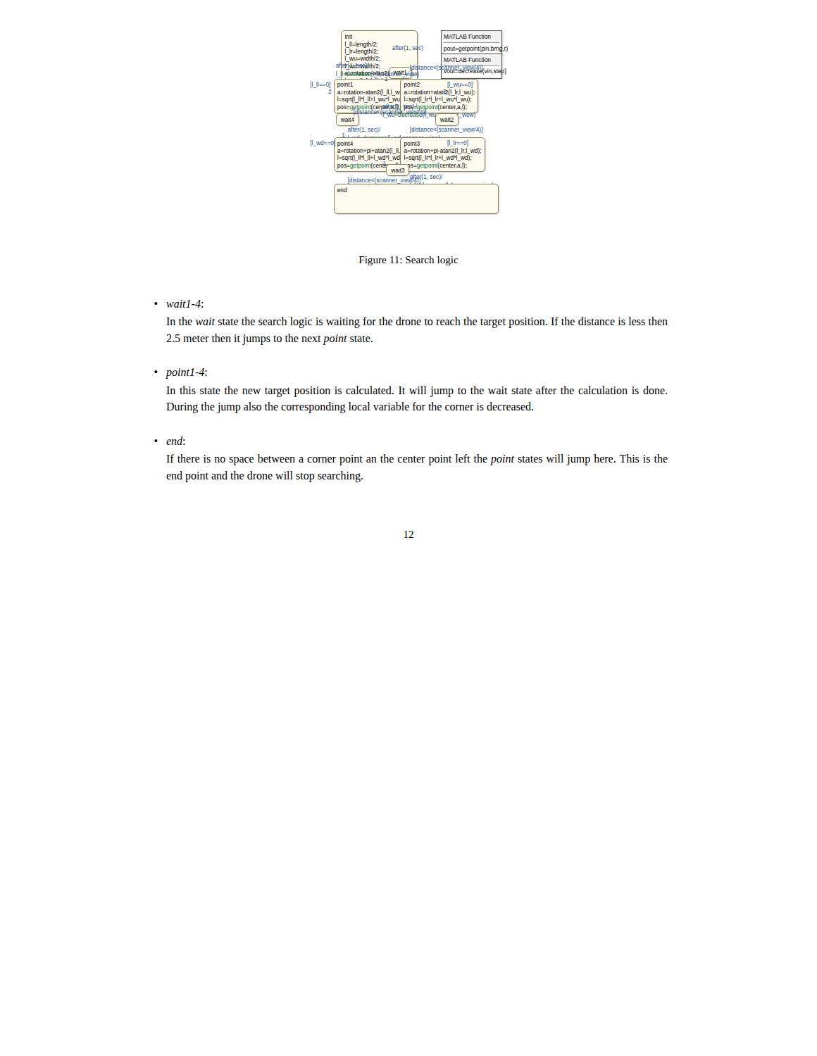init l_ll=length/2;
l_lr=length/2;
l_wu=width/2;
l_wd=width/2;
a=rotation-atan2(l_ll,l_wu);
l=sqrt(l_ll*l_ll+l_wu*l_wu);
pos=getpoint(center,a,l);
MATLAB Function pout=getpoint(pin,brng,r)
MATLAB Function vout=decrease(vin,step)
after(1, sec)
wait1
after(1, sec)/
l_ll=decrease(l_ll,scanner_view)
[distance<(scanner_view/4)]
point1 a=rotation-atan2(l_ll,l_wu);
l=sqrt(l_ll*l_ll+l_wu*l_wu);
pos=getpoint(center,a,l);
point2 a=rotation+atan2(l_lr,l_wu);
l=sqrt(l_lr*l_lr+l_wu*l_wu);
pos=getpoint(center,a,l);
[l_ll==0]
[l_wu==0]
2
2
1
after(1, sec) /
l_wu=decrease(l_wu,scanner_view)
wait4
wait2
[distance<(scanner_view/4)]
after(1, sec)/
l_wd=decrease(l_wd,scanner_view)
[distance<(scanner_view/4)]
1
point4 a=rotation+pi+atan2(l_ll,l_wd);
l=sqrt(l_ll*l_ll+l_wd*l_wd);
pos=getpoint(center,a,l);
point3 a=rotation+pi-atan2(l_lr,l_wd);
l=sqrt(l_lr*l_lr+l_wd*l_wd);
pos=getpoint(center,a,l);
[l_wd==0]
[l_lr==0]
wait3
1
[distance<(scanner_view/4)]
after(1, sec)/
l_lr=decrease(l_lr,scanner_view)
end
Figure 11: Search logic
wait1-4:
In the wait state the search logic is waiting for the drone to reach the target position. If the distance is less then 2.5 meter then it jumps to the next point state.
point1-4:
In this state the new target position is calculated. It will jump to the wait state after the calculation is done. During the jump also the corresponding local variable for the corner is decreased.
end:
If there is no space between a corner point an the center point left the point states will jump here. This is the end point and the drone will stop searching.
12